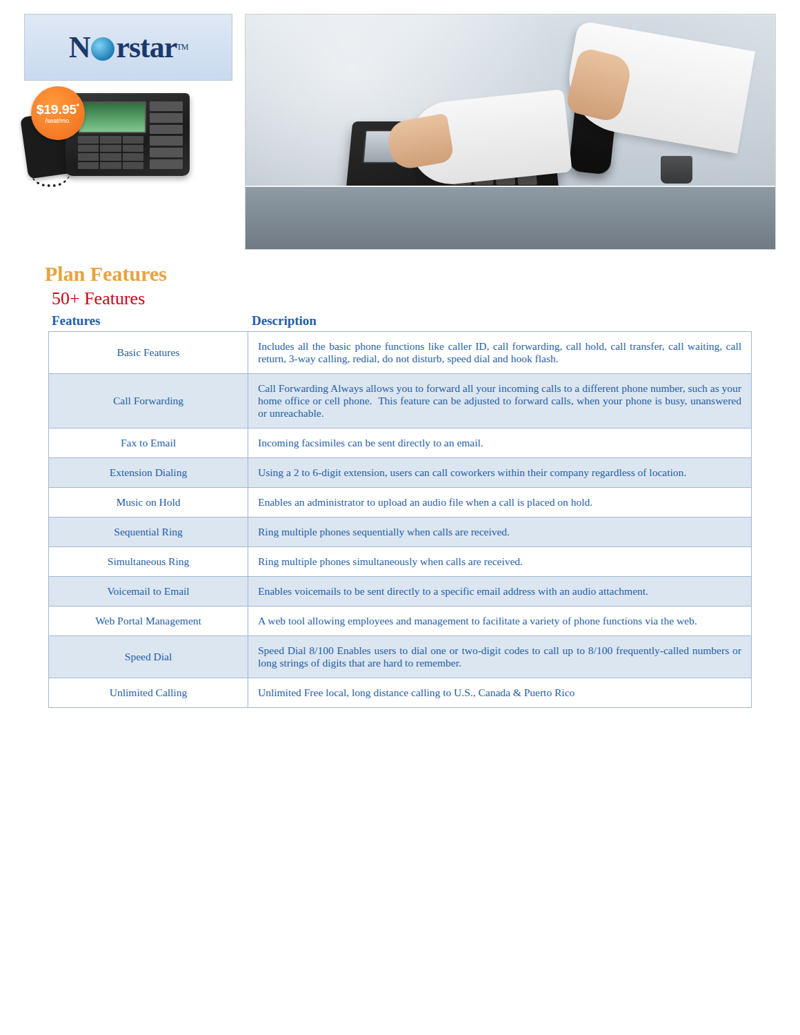N rstarTM
$19.95*
/seat/mo.
Plan Features
50+ Features
Features
Description
| Basic Features | Includes all the basic phone functions like caller ID, call forwarding, call hold, call transfer, call waiting, call return, 3-way calling, redial, do not disturb, speed dial and hook flash. |
| Call Forwarding | Call Forwarding Always allows you to forward all your incoming calls to a different phone number, such as your home office or cell phone. This feature can be adjusted to forward calls, when your phone is busy, unanswered or unreachable. |
| Fax to Email | Incoming facsimiles can be sent directly to an email. |
| Extension Dialing | Using a 2 to 6-digit extension, users can call coworkers within their company regardless of location. |
| Music on Hold | Enables an administrator to upload an audio file when a call is placed on hold. |
| Sequential Ring | Ring multiple phones sequentially when calls are received. |
| Simultaneous Ring | Ring multiple phones simultaneously when calls are received. |
| Voicemail to Email | Enables voicemails to be sent directly to a specific email address with an audio attachment. |
| Web Portal Management | A web tool allowing employees and management to facilitate a variety of phone functions via the web. |
| Speed Dial | Speed Dial 8/100 Enables users to dial one or two-digit codes to call up to 8/100 frequently-called numbers or long strings of digits that are hard to remember. |
| Unlimited Calling | Unlimited Free local, long distance calling to U.S., Canada & Puerto Rico |